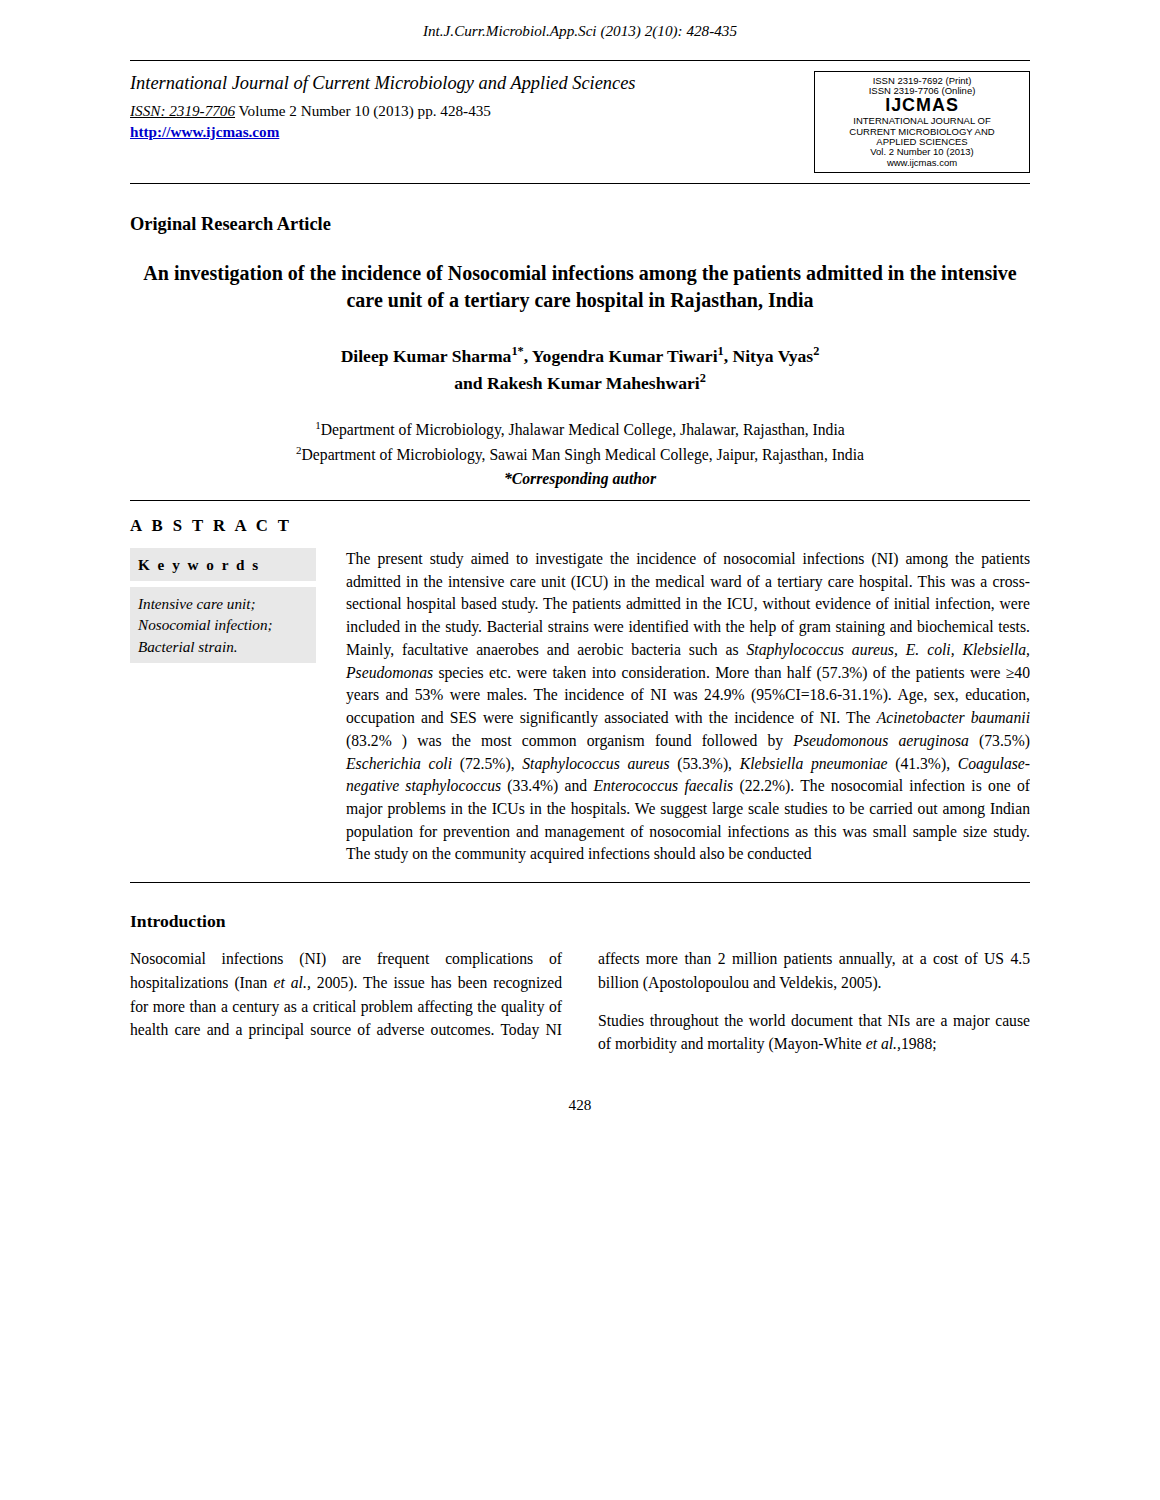Int.J.Curr.Microbiol.App.Sci (2013) 2(10): 428-435
International Journal of Current Microbiology and Applied Sciences
ISSN: 2319-7706 Volume 2 Number 10 (2013) pp. 428-435
http://www.ijcmas.com
ISSN 2319-7692 (Print)
ISSN 2319-7706 (Online)
IJCMAS
INTERNATIONAL JOURNAL OF
CURRENT MICROBIOLOGY AND
APPLIED SCIENCES
Vol. 2 Number 10 (2013)
www.ijcmas.com
Original Research Article
An investigation of the incidence of Nosocomial infections among the patients admitted in the intensive care unit of a tertiary care hospital in Rajasthan, India
Dileep Kumar Sharma1*, Yogendra Kumar Tiwari1, Nitya Vyas2
and Rakesh Kumar Maheshwari2
1Department of Microbiology, Jhalawar Medical College, Jhalawar, Rajasthan, India
2Department of Microbiology, Sawai Man Singh Medical College, Jaipur, Rajasthan, India
*Corresponding author
A B S T R A C T
K e y w o r d s
Intensive care unit;
Nosocomial infection;
Bacterial strain.
The present study aimed to investigate the incidence of nosocomial infections (NI) among the patients admitted in the intensive care unit (ICU) in the medical ward of a tertiary care hospital. This was a cross-sectional hospital based study. The patients admitted in the ICU, without evidence of initial infection, were included in the study. Bacterial strains were identified with the help of gram staining and biochemical tests. Mainly, facultative anaerobes and aerobic bacteria such as Staphylococcus aureus, E. coli, Klebsiella, Pseudomonas species etc. were taken into consideration. More than half (57.3%) of the patients were ≥40 years and 53% were males. The incidence of NI was 24.9% (95%CI=18.6-31.1%). Age, sex, education, occupation and SES were significantly associated with the incidence of NI. The Acinetobacter baumanii (83.2% ) was the most common organism found followed by Pseudomonous aeruginosa (73.5%) Escherichia coli (72.5%), Staphylococcus aureus (53.3%), Klebsiella pneumoniae (41.3%), Coagulase-negative staphylococcus (33.4%) and Enterococcus faecalis (22.2%). The nosocomial infection is one of major problems in the ICUs in the hospitals. We suggest large scale studies to be carried out among Indian population for prevention and management of nosocomial infections as this was small sample size study. The study on the community acquired infections should also be conducted
Introduction
Nosocomial infections (NI) are frequent complications of hospitalizations (Inan et al., 2005). The issue has been recognized for more than a century as a critical problem affecting the quality of health care and a principal source of adverse outcomes. Today NI affects more than 2 million patients annually, at a cost of US 4.5 billion (Apostolopoulou and Veldekis, 2005).
Studies throughout the world document that NIs are a major cause of morbidity and mortality (Mayon-White et al., 1988;
428